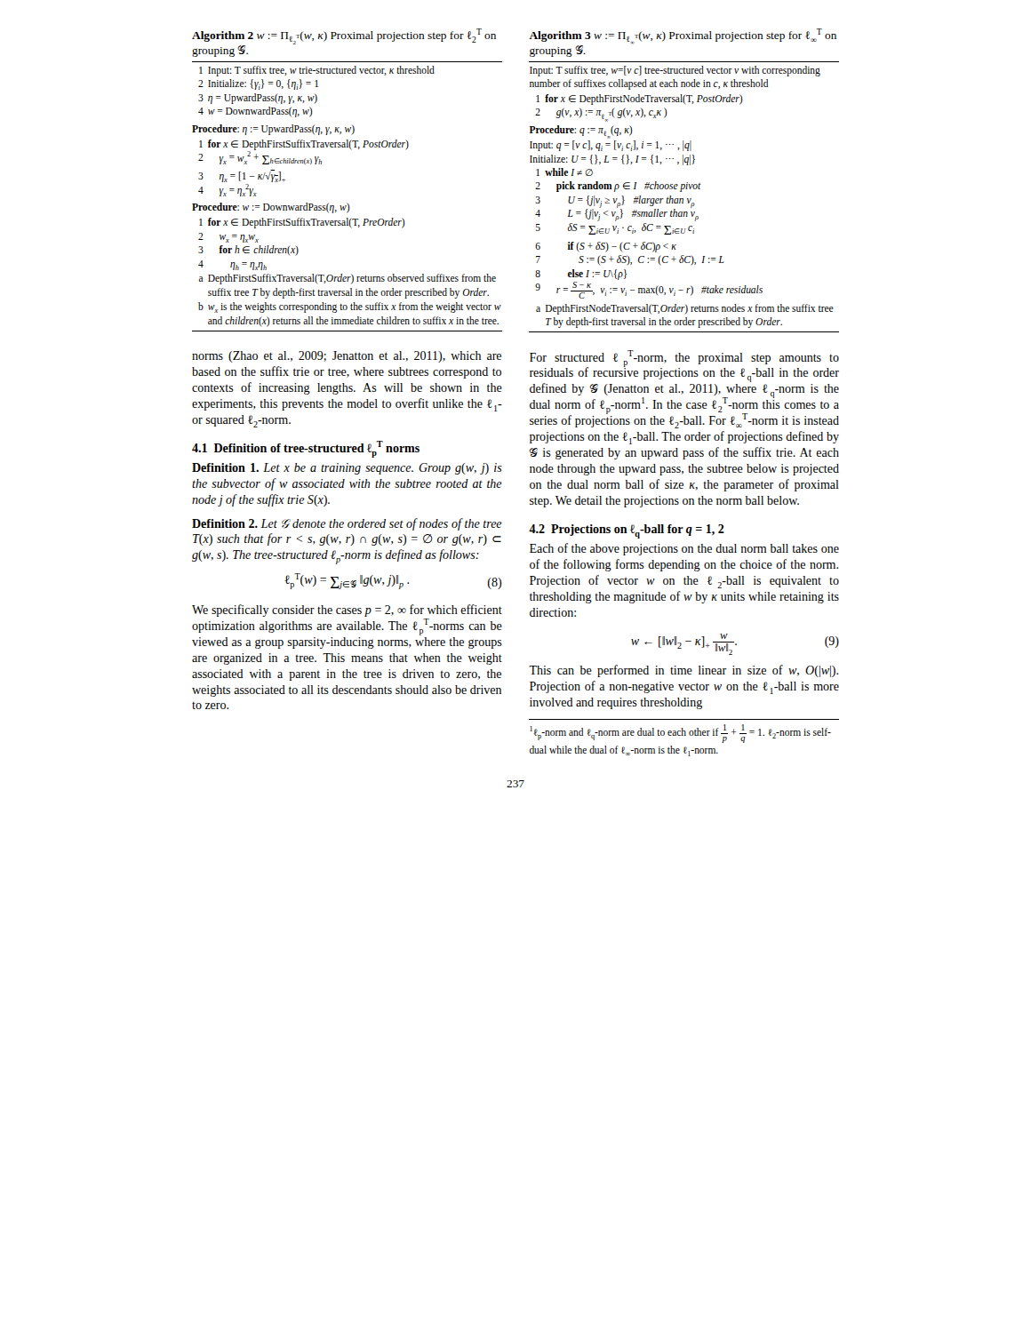Algorithm 2 w := Πℓ2T(w, κ) Proximal projection step for ℓ2T on grouping 𝒢.
1 Input: T suffix tree, w trie-structured vector, κ threshold
2 Initialize: {γi} = 0, {ηi} = 1
3 η = UpwardPass(η, γ, κ, w)
4 w = DownwardPass(η, w)
Procedure: η := UpwardPass(η, γ, κ, w)
1 for x ∈ DepthFirstSuffixTraversal(T, PostOrder)
2 γx = wx2 + Σh∈children(x) γh
3 ηx = [1 − κ/√γx]+
4 γx = ηx2γx
Procedure: w := DownwardPass(η, w)
1 for x ∈ DepthFirstSuffixTraversal(T, PreOrder)
2 wx = ηx wx
3 for h ∈ children(x)
4 ηh = ηx ηh
aDepthFirstSuffixTraversal(T,Order) returns observed suffixes from the suffix tree T by depth-first traversal in the order prescribed by Order.
bwx is the weights corresponding to the suffix x from the weight vector w and children(x) returns all the immediate children to suffix x in the tree.
norms (Zhao et al., 2009; Jenatton et al., 2011), which are based on the suffix trie or tree, where subtrees correspond to contexts of increasing lengths. As will be shown in the experiments, this prevents the model to overfit unlike the ℓ1- or squared ℓ2-norm.
4.1 Definition of tree-structured ℓpT norms
Definition 1. Let x be a training sequence. Group g(w, j) is the subvector of w associated with the subtree rooted at the node j of the suffix trie S(x).
Definition 2. Let 𝒢 denote the ordered set of nodes of the tree T(x) such that for r < s, g(w, r) ∩ g(w, s) = ∅ or g(w, r) ⊂ g(w, s). The tree-structured ℓp-norm is defined as follows:
ℓpT(w) = Σj∈𝒢 ‖g(w, j)‖p . (8)
We specifically consider the cases p = 2, ∞ for which efficient optimization algorithms are available. The ℓpT-norms can be viewed as a group sparsity-inducing norms, where the groups are organized in a tree. This means that when the weight associated with a parent in the tree is driven to zero, the weights associated to all its descendants should also be driven to zero.
Algorithm 3 w := Πℓ∞T(w, κ) Proximal projection step for ℓ∞T on grouping 𝒢.
Input: T suffix tree, w=[v c] tree-structured vector v with corresponding number of suffixes collapsed at each node in c, κ threshold
1 for x ∈ DepthFirstNodeTraversal(T, PostOrder)
2 g(v, x) := πℓ∞T( g(v, x), cxκ )
Procedure: q := πℓ∞(q, κ)
Input: q = [v c], qi = [vi ci], i = 1, ⋯ , |q|
Initialize: U = {}, L = {}, I = {1, ⋯ , |q|}
1 while I ≠ ∅
2 pick random ρ ∈ I #choose pivot
3 U = {j|vj ≥ vρ} #larger than vρ
4 L = {j|vj < vρ} #smaller than vρ
5 δS = Σi∈U vi · ci, δC = Σi∈U ci
6 if (S + δS) − (C + δC)ρ < κ
7 S := (S + δS), C := (C + δC), I := L
8 else I := U\{ρ}
9 r = S − κ C, vi := vi − max(0, vi − r) #take residuals
aDepthFirstNodeTraversal(T,Order) returns nodes x from the suffix tree T by depth-first traversal in the order prescribed by Order.
For structured ℓpT-norm, the proximal step amounts to residuals of recursive projections on the ℓq-ball in the order defined by 𝒢 (Jenatton et al., 2011), where ℓq-norm is the dual norm of ℓp-norm1. In the case ℓ2T-norm this comes to a series of projections on the ℓ2-ball. For ℓ∞T-norm it is instead projections on the ℓ1-ball. The order of projections defined by 𝒢 is generated by an upward pass of the suffix trie. At each node through the upward pass, the subtree below is projected on the dual norm ball of size κ, the parameter of proximal step. We detail the projections on the norm ball below.
4.2 Projections on ℓq-ball for q = 1, 2
Each of the above projections on the dual norm ball takes one of the following forms depending on the choice of the norm. Projection of vector w on the ℓ2-ball is equivalent to thresholding the magnitude of w by κ units while retaining its direction:
w ← [‖w‖2 − κ]+ w‖w‖2. (9)
This can be performed in time linear in size of w, O(|w|). Projection of a non-negative vector w on the ℓ1-ball is more involved and requires thresholding
1ℓp-norm and ℓq-norm are dual to each other if 1 p + 1 q = 1. ℓ2-norm is self-dual while the dual of ℓ∞-norm is the ℓ1-norm.
237